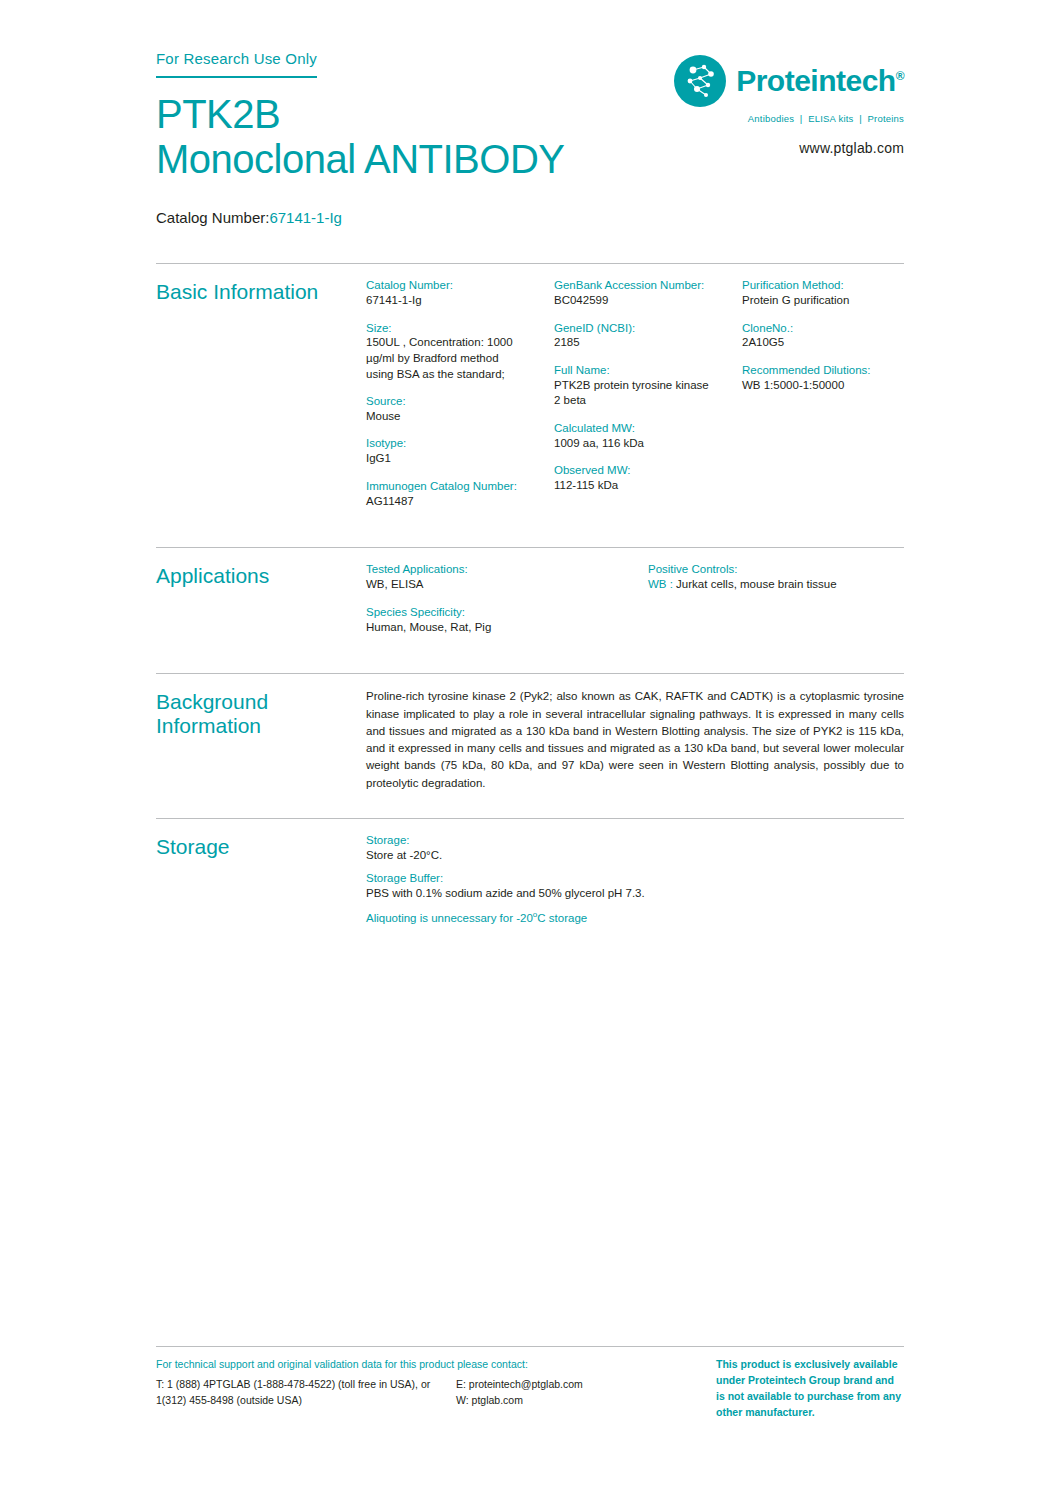Proteintech®
Antibodies | ELISA kits | Proteins
www.ptglab.com
For Research Use Only
PTK2BMonoclonal ANTIBODY
Catalog Number:67141-1-Ig
Basic Information
Catalog Number:
67141-1-Ig
Size:
150UL , Concentration: 1000 µg/ml by Bradford method using BSA as the standard;
Source:
Mouse
Isotype:
IgG1
Immunogen Catalog Number:
AG11487
GenBank Accession Number:
BC042599
GeneID (NCBI):
2185
Full Name:
PTK2B protein tyrosine kinase 2 beta
Calculated MW:
1009 aa, 116 kDa
Observed MW:
112-115 kDa
Purification Method:
Protein G purification
CloneNo.:
2A10G5
Recommended Dilutions:
WB 1:5000-1:50000
Applications
Tested Applications:
WB, ELISA
Species Specificity:
Human, Mouse, Rat, Pig
Positive Controls:
WB : Jurkat cells, mouse brain tissue
Background Information
Proline-rich tyrosine kinase 2 (Pyk2; also known as CAK, RAFTK and CADTK) is a cytoplasmic tyrosine kinase implicated to play a role in several intracellular signaling pathways. It is expressed in many cells and tissues and migrated as a 130 kDa band in Western Blotting analysis. The size of PYK2 is 115 kDa, and it expressed in many cells and tissues and migrated as a 130 kDa band, but several lower molecular weight bands (75 kDa, 80 kDa, and 97 kDa) were seen in Western Blotting analysis, possibly due to proteolytic degradation.
Storage
Storage:
Store at -20°C.
Storage Buffer:
PBS with 0.1% sodium azide and 50% glycerol pH 7.3.
Aliquoting is unnecessary for -20oC storage
For technical support and original validation data for this product please contact:
T: 1 (888) 4PTGLAB (1-888-478-4522) (toll free in USA), or 1(312) 455-8498 (outside USA)
E: proteintech@ptglab.com
W: ptglab.com
This product is exclusively available under Proteintech Group brand and is not available to purchase from any other manufacturer.